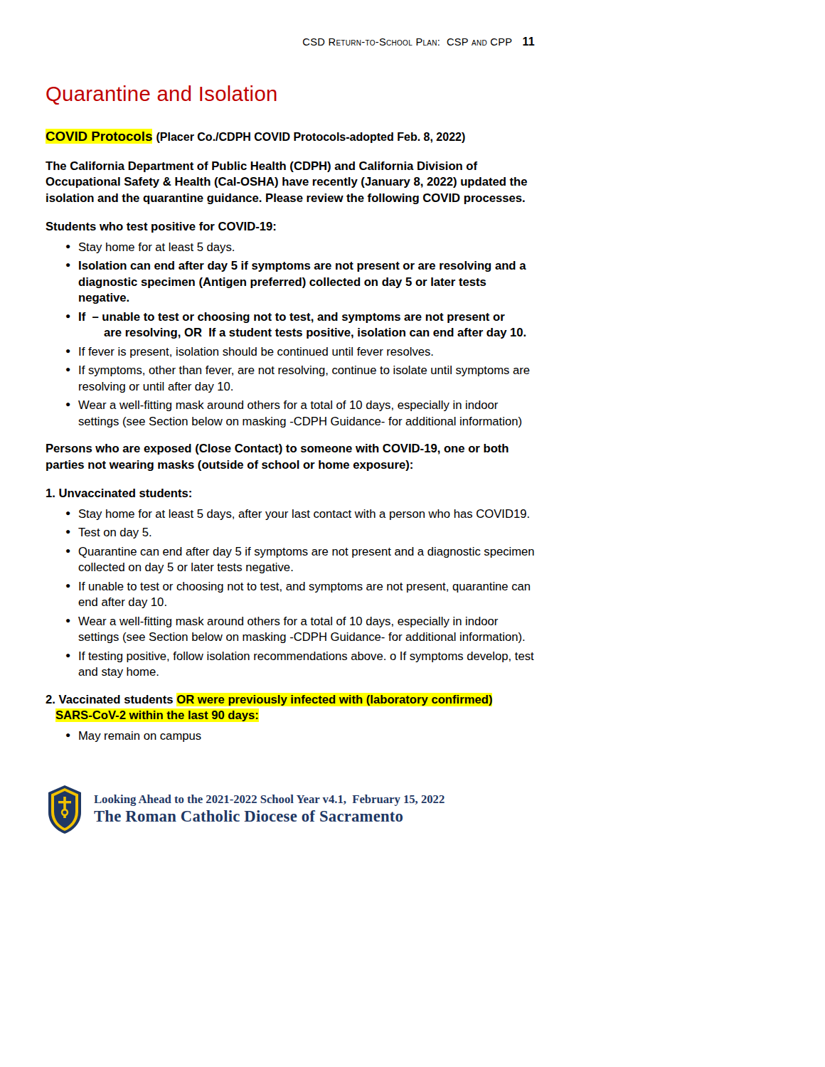CSD Return-to-School Plan: CSP and CPP 11
Quarantine and Isolation
COVID Protocols (Placer Co./CDPH COVID Protocols-adopted Feb. 8, 2022)
The California Department of Public Health (CDPH) and California Division of Occupational Safety & Health (Cal-OSHA) have recently (January 8, 2022) updated the isolation and the quarantine guidance. Please review the following COVID processes.
Students who test positive for COVID-19:
Stay home for at least 5 days.
Isolation can end after day 5 if symptoms are not present or are resolving and a diagnostic specimen (Antigen preferred) collected on day 5 or later tests negative.
If – unable to test or choosing not to test, and symptoms are not present or are resolving, OR If a student tests positive, isolation can end after day 10.
If fever is present, isolation should be continued until fever resolves.
If symptoms, other than fever, are not resolving, continue to isolate until symptoms are resolving or until after day 10.
Wear a well-fitting mask around others for a total of 10 days, especially in indoor settings (see Section below on masking -CDPH Guidance- for additional information)
Persons who are exposed (Close Contact) to someone with COVID-19, one or both parties not wearing masks (outside of school or home exposure):
1. Unvaccinated students:
Stay home for at least 5 days, after your last contact with a person who has COVID19.
Test on day 5.
Quarantine can end after day 5 if symptoms are not present and a diagnostic specimen collected on day 5 or later tests negative.
If unable to test or choosing not to test, and symptoms are not present, quarantine can end after day 10.
Wear a well-fitting mask around others for a total of 10 days, especially in indoor settings (see Section below on masking -CDPH Guidance- for additional information).
If testing positive, follow isolation recommendations above. o If symptoms develop, test and stay home.
2. Vaccinated students OR were previously infected with (laboratory confirmed)
SARS-CoV-2 within the last 90 days:
May remain on campus
Looking Ahead to the 2021-2022 School Year v4.1, February 15, 2022
The Roman Catholic Diocese of Sacramento